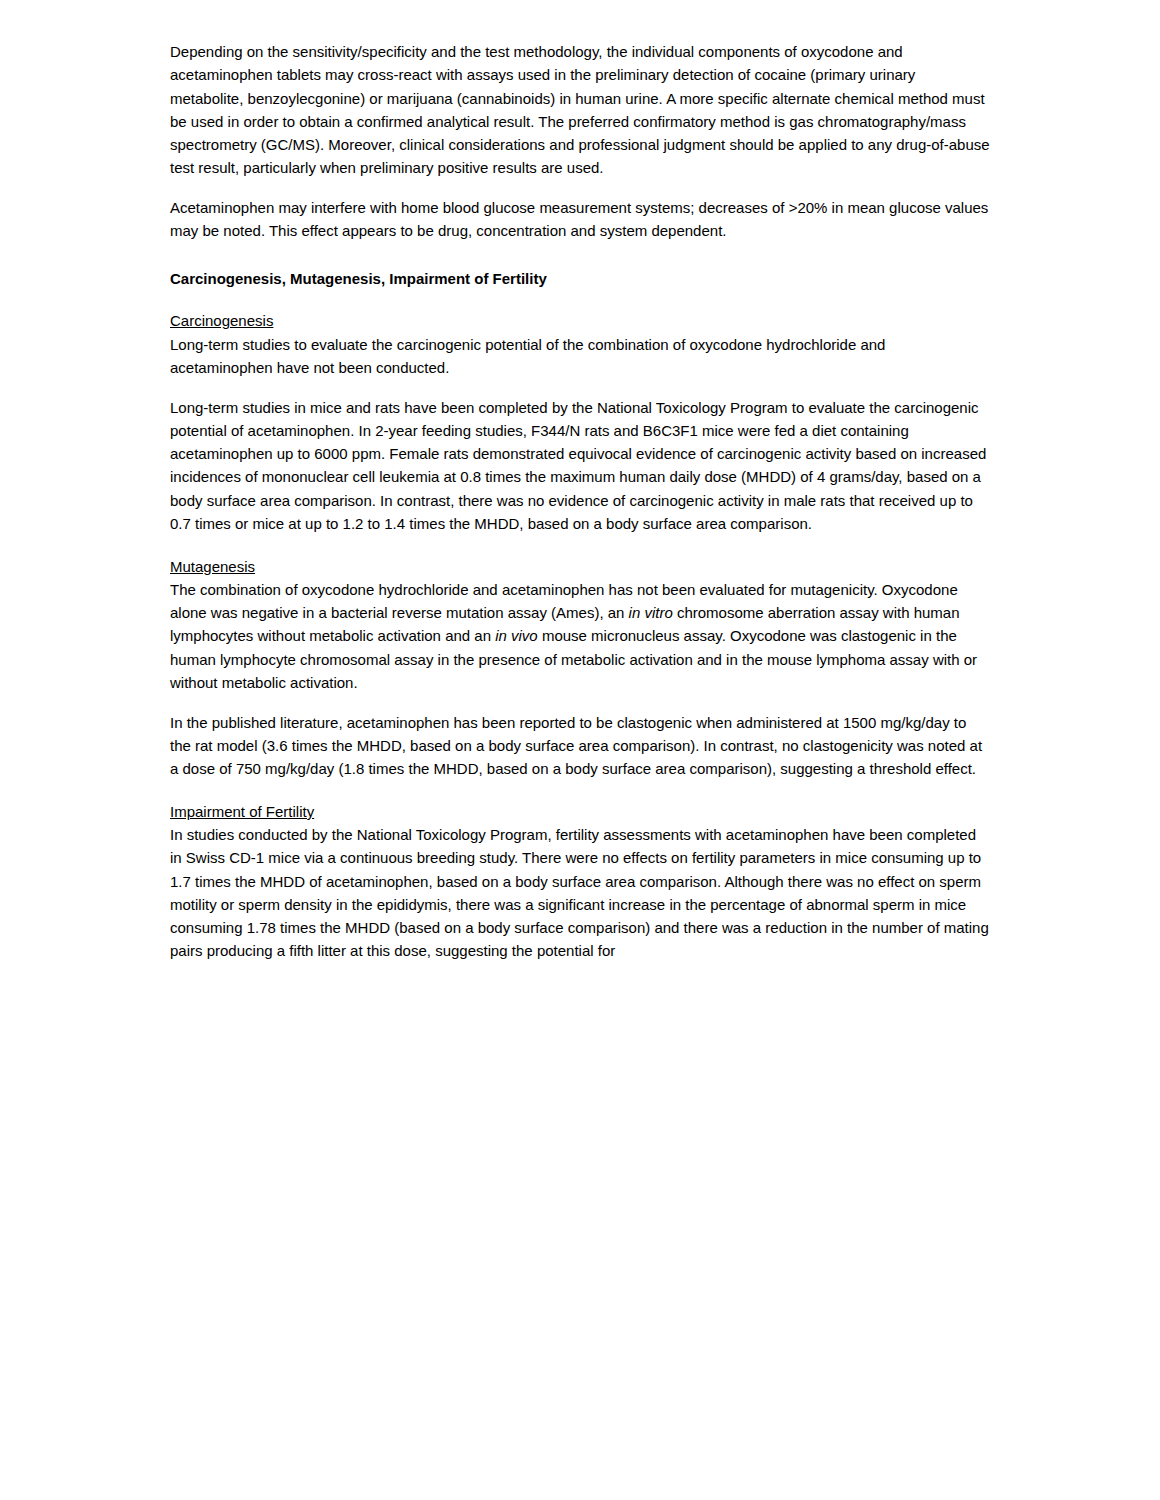Depending on the sensitivity/specificity and the test methodology, the individual components of oxycodone and acetaminophen tablets may cross-react with assays used in the preliminary detection of cocaine (primary urinary metabolite, benzoylecgonine) or marijuana (cannabinoids) in human urine. A more specific alternate chemical method must be used in order to obtain a confirmed analytical result. The preferred confirmatory method is gas chromatography/mass spectrometry (GC/MS). Moreover, clinical considerations and professional judgment should be applied to any drug-of-abuse test result, particularly when preliminary positive results are used.
Acetaminophen may interfere with home blood glucose measurement systems; decreases of >20% in mean glucose values may be noted. This effect appears to be drug, concentration and system dependent.
Carcinogenesis, Mutagenesis, Impairment of Fertility
Carcinogenesis
Long-term studies to evaluate the carcinogenic potential of the combination of oxycodone hydrochloride and acetaminophen have not been conducted.
Long-term studies in mice and rats have been completed by the National Toxicology Program to evaluate the carcinogenic potential of acetaminophen. In 2-year feeding studies, F344/N rats and B6C3F1 mice were fed a diet containing acetaminophen up to 6000 ppm. Female rats demonstrated equivocal evidence of carcinogenic activity based on increased incidences of mononuclear cell leukemia at 0.8 times the maximum human daily dose (MHDD) of 4 grams/day, based on a body surface area comparison. In contrast, there was no evidence of carcinogenic activity in male rats that received up to 0.7 times or mice at up to 1.2 to 1.4 times the MHDD, based on a body surface area comparison.
Mutagenesis
The combination of oxycodone hydrochloride and acetaminophen has not been evaluated for mutagenicity. Oxycodone alone was negative in a bacterial reverse mutation assay (Ames), an in vitro chromosome aberration assay with human lymphocytes without metabolic activation and an in vivo mouse micronucleus assay. Oxycodone was clastogenic in the human lymphocyte chromosomal assay in the presence of metabolic activation and in the mouse lymphoma assay with or without metabolic activation.
In the published literature, acetaminophen has been reported to be clastogenic when administered at 1500 mg/kg/day to the rat model (3.6 times the MHDD, based on a body surface area comparison). In contrast, no clastogenicity was noted at a dose of 750 mg/kg/day (1.8 times the MHDD, based on a body surface area comparison), suggesting a threshold effect.
Impairment of Fertility
In studies conducted by the National Toxicology Program, fertility assessments with acetaminophen have been completed in Swiss CD-1 mice via a continuous breeding study. There were no effects on fertility parameters in mice consuming up to 1.7 times the MHDD of acetaminophen, based on a body surface area comparison. Although there was no effect on sperm motility or sperm density in the epididymis, there was a significant increase in the percentage of abnormal sperm in mice consuming 1.78 times the MHDD (based on a body surface comparison) and there was a reduction in the number of mating pairs producing a fifth litter at this dose, suggesting the potential for